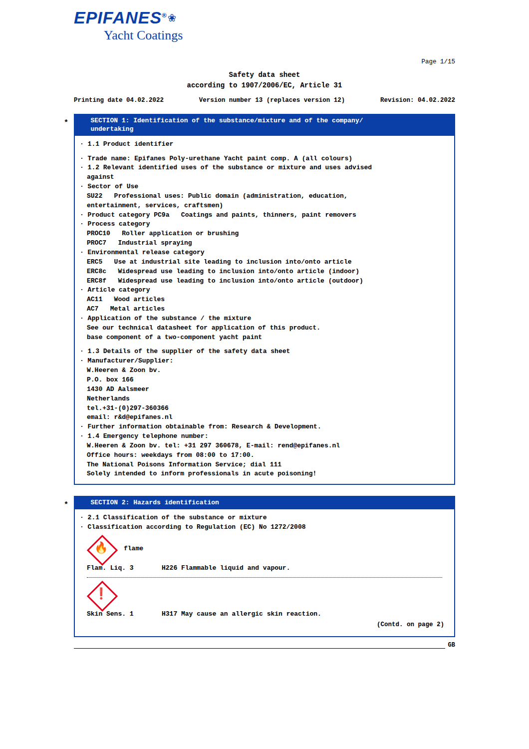EPIFANES®❀
Yacht Coatings
Page 1/15
Safety data sheet
according to 1907/2006/EC, Article 31
Printing date 04.02.2022 Version number 13 (replaces version 12) Revision: 04.02.2022
*
SECTION 1: Identification of the substance/mixture and of the company/
undertaking
· 1.1 Product identifier
· Trade name: Epifanes Poly-urethane Yacht paint comp. A (all colours)
· 1.2 Relevant identified uses of the substance or mixture and uses advised
against
· Sector of Use
SU22 Professional uses: Public domain (administration, education,
entertainment, services, craftsmen)
· Product category PC9a Coatings and paints, thinners, paint removers
· Process category
PROC10 Roller application or brushing
PROC7 Industrial spraying
· Environmental release category
ERC5 Use at industrial site leading to inclusion into/onto article
ERC8c Widespread use leading to inclusion into/onto article (indoor)
ERC8f Widespread use leading to inclusion into/onto article (outdoor)
· Article category
AC11 Wood articles
AC7 Metal articles
· Application of the substance / the mixture
See our technical datasheet for application of this product.
base component of a two-component yacht paint
· 1.3 Details of the supplier of the safety data sheet
· Manufacturer/Supplier:
W.Heeren & Zoon bv.
P.O. box 166
1430 AD Aalsmeer
Netherlands
tel.+31-(0)297-360366
email: r&d@epifanes.nl
· Further information obtainable from: Research & Development.
· 1.4 Emergency telephone number:
W.Heeren & Zoon bv. tel: +31 297 360678, E-mail: rend@epifanes.nl
Office hours: weekdays from 08:00 to 17:00.
The National Poisons Information Service; dial 111
Solely intended to inform professionals in acute poisoning!
*
SECTION 2: Hazards identification
· 2.1 Classification of the substance or mixture
· Classification according to Regulation (EC) No 1272/2008
🔥
flame
Flam. Liq. 3 H226 Flammable liquid and vapour.
❗
Skin Sens. 1 H317 May cause an allergic skin reaction.
(Contd. on page 2)
GB